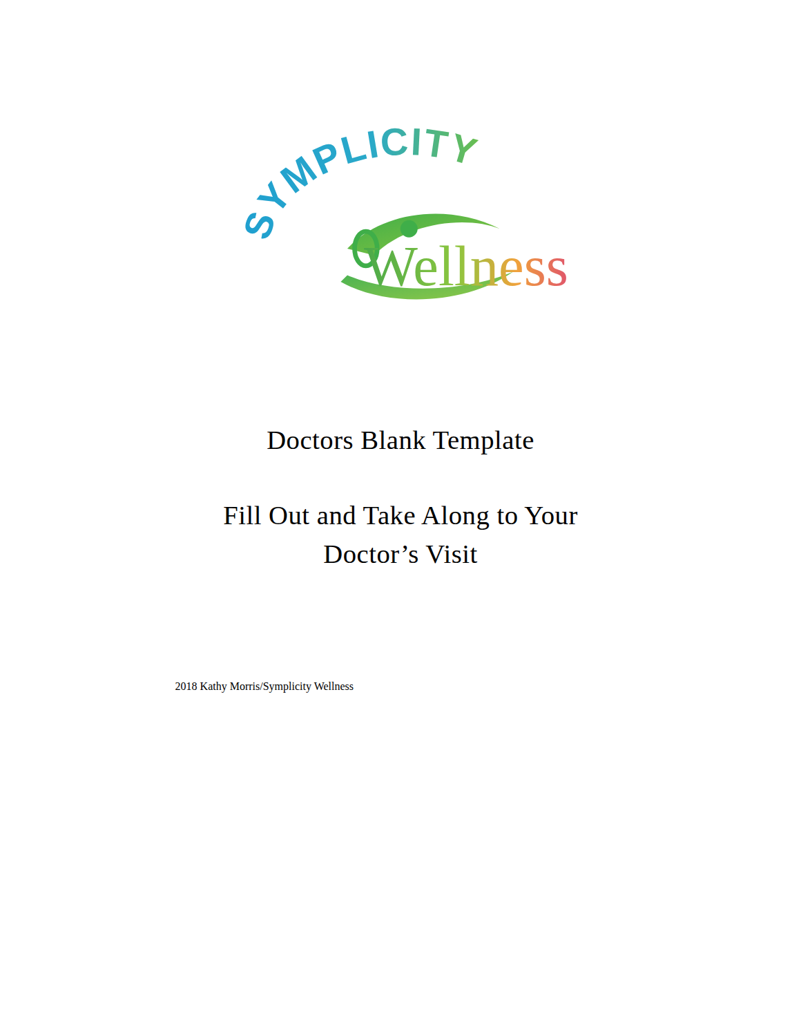SYMPLICITY Wellness
Doctors Blank Template
Fill Out and Take Along to Your
Doctor’s Visit
2018 Kathy Morris/Symplicity Wellness